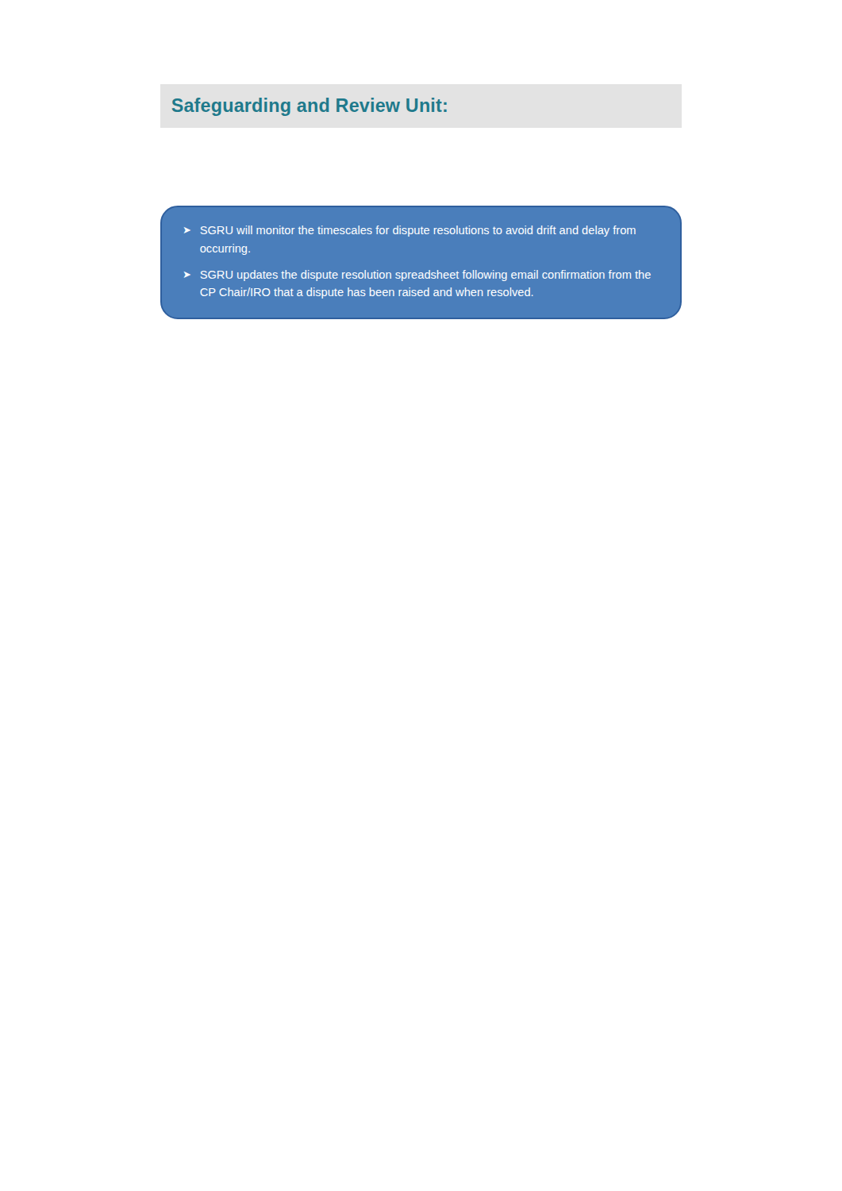Safeguarding and Review Unit:
SGRU will monitor the timescales for dispute resolutions to avoid drift and delay from occurring.
SGRU updates the dispute resolution spreadsheet following email confirmation from the CP Chair/IRO that a dispute has been raised and when resolved.